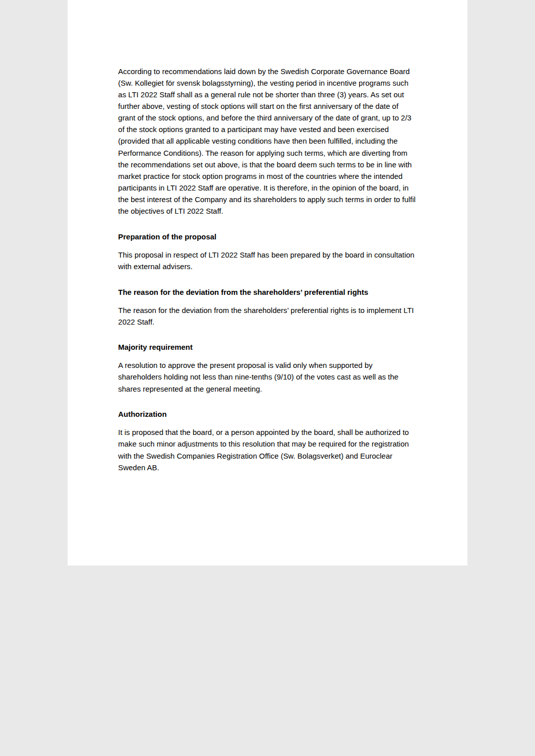According to recommendations laid down by the Swedish Corporate Governance Board (Sw. Kollegiet för svensk bolagsstyrning), the vesting period in incentive programs such as LTI 2022 Staff shall as a general rule not be shorter than three (3) years. As set out further above, vesting of stock options will start on the first anniversary of the date of grant of the stock options, and before the third anniversary of the date of grant, up to 2/3 of the stock options granted to a participant may have vested and been exercised (provided that all applicable vesting conditions have then been fulfilled, including the Performance Conditions). The reason for applying such terms, which are diverting from the recommendations set out above, is that the board deem such terms to be in line with market practice for stock option programs in most of the countries where the intended participants in LTI 2022 Staff are operative. It is therefore, in the opinion of the board, in the best interest of the Company and its shareholders to apply such terms in order to fulfil the objectives of LTI 2022 Staff.
Preparation of the proposal
This proposal in respect of LTI 2022 Staff has been prepared by the board in consultation with external advisers.
The reason for the deviation from the shareholders’ preferential rights
The reason for the deviation from the shareholders’ preferential rights is to implement LTI 2022 Staff.
Majority requirement
A resolution to approve the present proposal is valid only when supported by shareholders holding not less than nine-tenths (9/10) of the votes cast as well as the shares represented at the general meeting.
Authorization
It is proposed that the board, or a person appointed by the board, shall be authorized to make such minor adjustments to this resolution that may be required for the registration with the Swedish Companies Registration Office (Sw. Bolagsverket) and Euroclear Sweden AB.